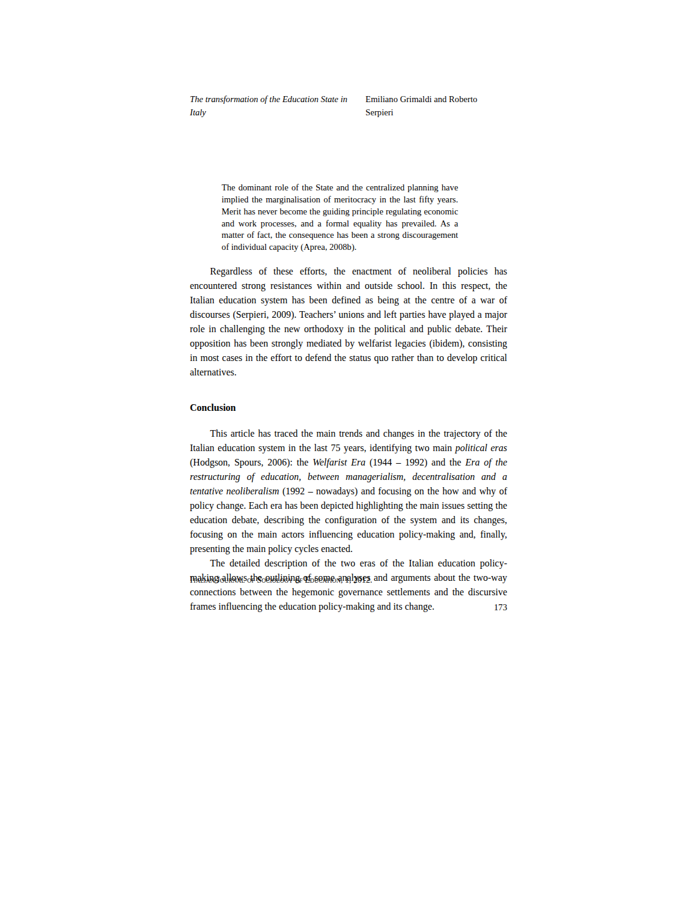The transformation of the Education State in Italy Emiliano Grimaldi and Roberto Serpieri
The dominant role of the State and the centralized planning have implied the marginalisation of meritocracy in the last fifty years. Merit has never become the guiding principle regulating economic and work processes, and a formal equality has prevailed. As a matter of fact, the consequence has been a strong discouragement of individual capacity (Aprea, 2008b).
Regardless of these efforts, the enactment of neoliberal policies has encountered strong resistances within and outside school. In this respect, the Italian education system has been defined as being at the centre of a war of discourses (Serpieri, 2009). Teachers’ unions and left parties have played a major role in challenging the new orthodoxy in the political and public debate. Their opposition has been strongly mediated by welfarist legacies (ibidem), consisting in most cases in the effort to defend the status quo rather than to develop critical alternatives.
Conclusion
This article has traced the main trends and changes in the trajectory of the Italian education system in the last 75 years, identifying two main political eras (Hodgson, Spours, 2006): the Welfarist Era (1944 – 1992) and the Era of the restructuring of education, between managerialism, decentralisation and a tentative neoliberalism (1992 – nowadays) and focusing on the how and why of policy change. Each era has been depicted highlighting the main issues setting the education debate, describing the configuration of the system and its changes, focusing on the main actors influencing education policy-making and, finally, presenting the main policy cycles enacted.
The detailed description of the two eras of the Italian education policy-making allows the outlining of some analyses and arguments about the two-way connections between the hegemonic governance settlements and the discursive frames influencing the education policy-making and its change.
Italian Journal of Sociology of Education, 1, 2012.
173